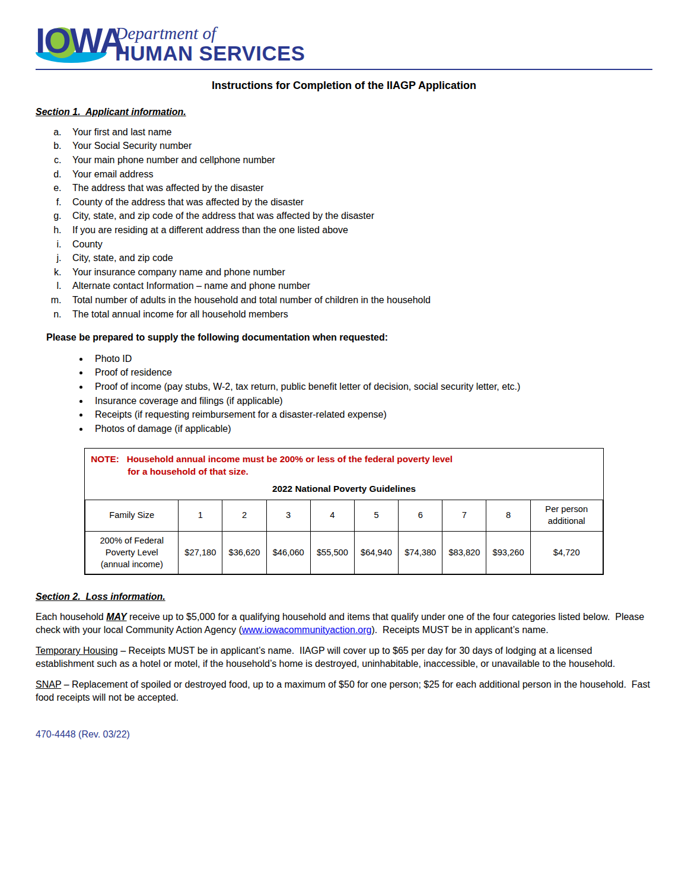IOWA
Department of
HUMAN SERVICES
Instructions for Completion of the IIAGP Application
Section 1. Applicant information.
Your first and last name
Your Social Security number
Your main phone number and cellphone number
Your email address
The address that was affected by the disaster
County of the address that was affected by the disaster
City, state, and zip code of the address that was affected by the disaster
If you are residing at a different address than the one listed above
County
City, state, and zip code
Your insurance company name and phone number
Alternate contact Information – name and phone number
Total number of adults in the household and total number of children in the household
The total annual income for all household members
Please be prepared to supply the following documentation when requested:
Photo ID
Proof of residence
Proof of income (pay stubs, W-2, tax return, public benefit letter of decision, social security letter, etc.)
Insurance coverage and filings (if applicable)
Receipts (if requesting reimbursement for a disaster-related expense)
Photos of damage (if applicable)
NOTE: Household annual income must be 200% or less of the federal poverty level for a household of that size.
2022 National Poverty Guidelines
| Family Size | 1 | 2 | 3 | 4 | 5 | 6 | 7 | 8 | Per person additional |
| --- | --- | --- | --- | --- | --- | --- | --- | --- | --- |
| 200% of Federal Poverty Level (annual income) | $27,180 | $36,620 | $46,060 | $55,500 | $64,940 | $74,380 | $83,820 | $93,260 | $4,720 |
Section 2. Loss information.
Each household MAY receive up to $5,000 for a qualifying household and items that qualify under one of the four categories listed below. Please check with your local Community Action Agency (www.iowacommunityaction.org). Receipts MUST be in applicant’s name.
Temporary Housing – Receipts MUST be in applicant’s name. IIAGP will cover up to $65 per day for 30 days of lodging at a licensed establishment such as a hotel or motel, if the household’s home is destroyed, uninhabitable, inaccessible, or unavailable to the household.
SNAP – Replacement of spoiled or destroyed food, up to a maximum of $50 for one person; $25 for each additional person in the household. Fast food receipts will not be accepted.
470-4448 (Rev. 03/22)